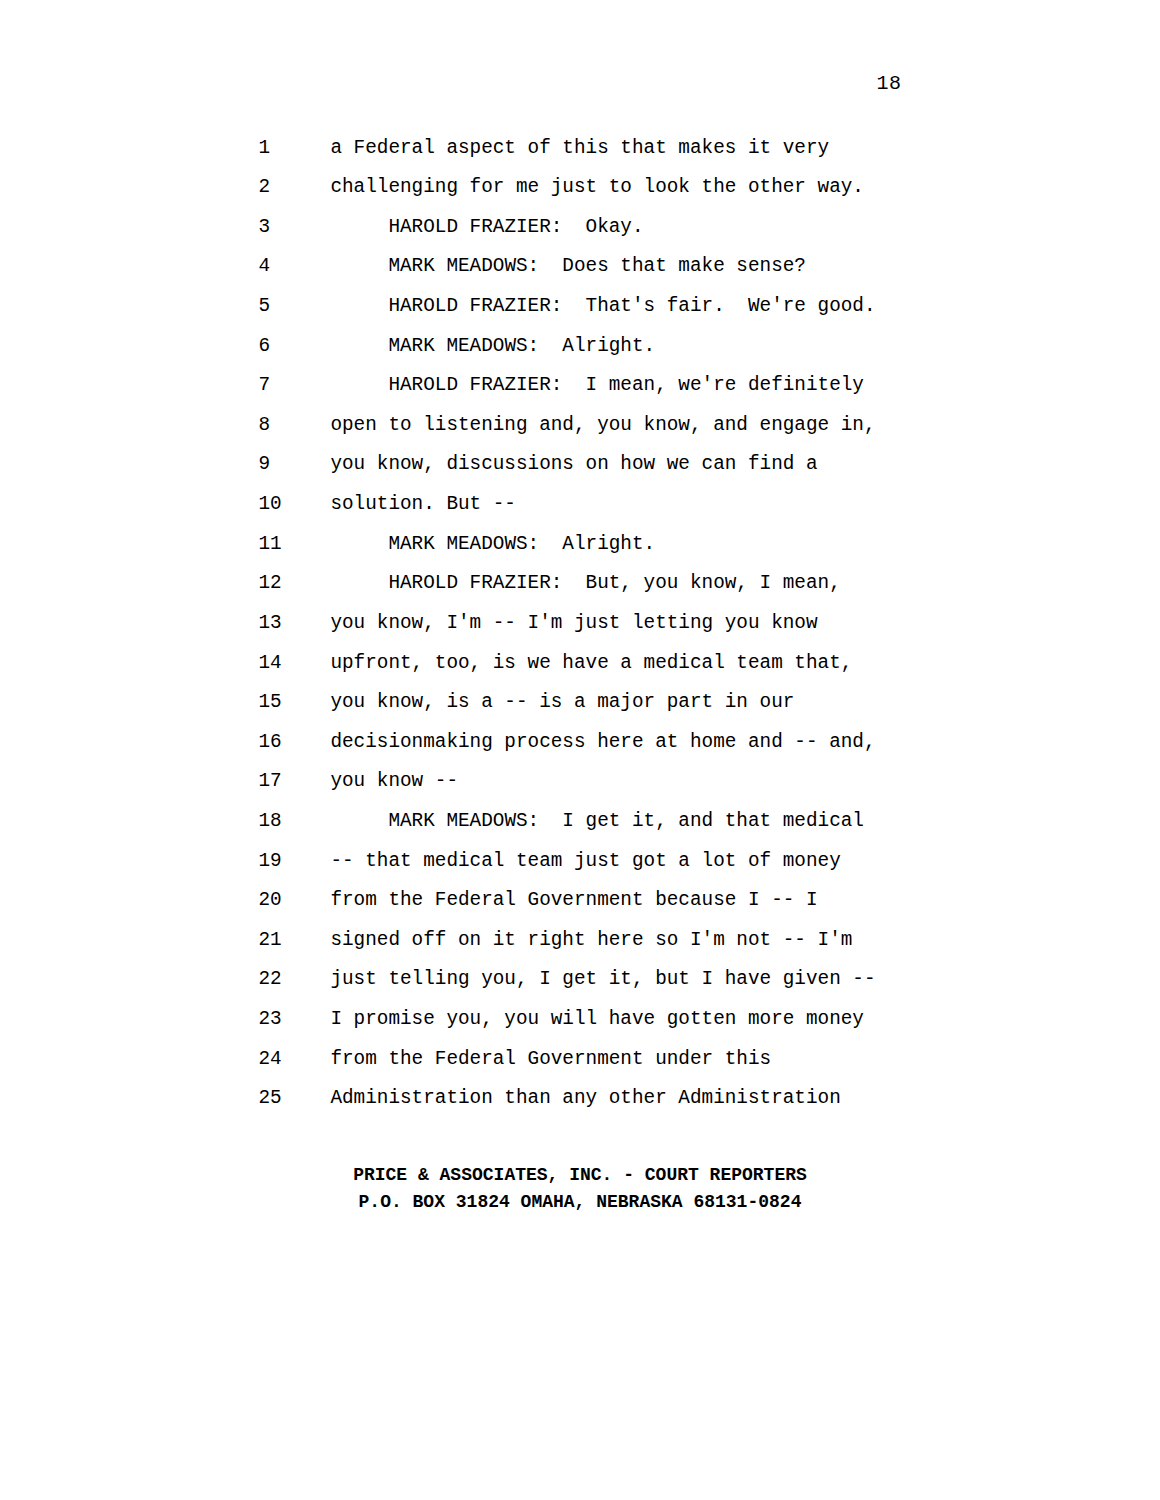18
| 1 | a Federal aspect of this that makes it very |
| 2 | challenging for me just to look the other way. |
| 3 | HAROLD FRAZIER: Okay. |
| 4 | MARK MEADOWS: Does that make sense? |
| 5 | HAROLD FRAZIER: That's fair. We're good. |
| 6 | MARK MEADOWS: Alright. |
| 7 | HAROLD FRAZIER: I mean, we're definitely |
| 8 | open to listening and, you know, and engage in, |
| 9 | you know, discussions on how we can find a |
| 10 | solution. But -- |
| 11 | MARK MEADOWS: Alright. |
| 12 | HAROLD FRAZIER: But, you know, I mean, |
| 13 | you know, I'm -- I'm just letting you know |
| 14 | upfront, too, is we have a medical team that, |
| 15 | you know, is a -- is a major part in our |
| 16 | decisionmaking process here at home and -- and, |
| 17 | you know -- |
| 18 | MARK MEADOWS: I get it, and that medical |
| 19 | -- that medical team just got a lot of money |
| 20 | from the Federal Government because I -- I |
| 21 | signed off on it right here so I'm not -- I'm |
| 22 | just telling you, I get it, but I have given -- |
| 23 | I promise you, you will have gotten more money |
| 24 | from the Federal Government under this |
| 25 | Administration than any other Administration |
PRICE & ASSOCIATES, INC. - COURT REPORTERS
P.O. BOX 31824 OMAHA, NEBRASKA 68131-0824